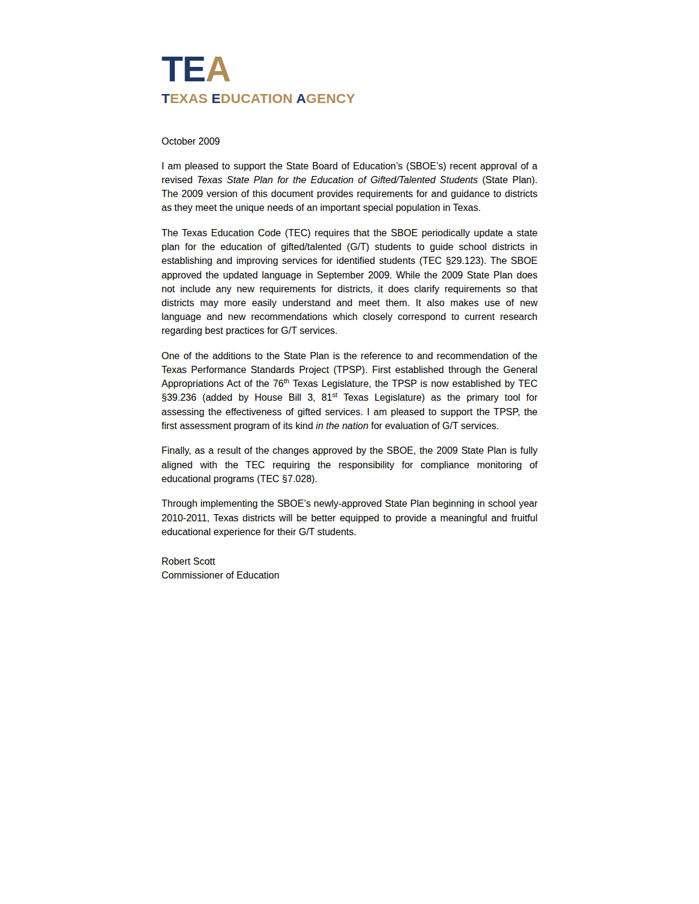TEA
TEXAS EDUCATION AGENCY
October 2009
I am pleased to support the State Board of Education’s (SBOE’s) recent approval of a revised Texas State Plan for the Education of Gifted/Talented Students (State Plan). The 2009 version of this document provides requirements for and guidance to districts as they meet the unique needs of an important special population in Texas.
The Texas Education Code (TEC) requires that the SBOE periodically update a state plan for the education of gifted/talented (G/T) students to guide school districts in establishing and improving services for identified students (TEC §29.123). The SBOE approved the updated language in September 2009. While the 2009 State Plan does not include any new requirements for districts, it does clarify requirements so that districts may more easily understand and meet them. It also makes use of new language and new recommendations which closely correspond to current research regarding best practices for G/T services.
One of the additions to the State Plan is the reference to and recommendation of the Texas Performance Standards Project (TPSP). First established through the General Appropriations Act of the 76th Texas Legislature, the TPSP is now established by TEC §39.236 (added by House Bill 3, 81st Texas Legislature) as the primary tool for assessing the effectiveness of gifted services. I am pleased to support the TPSP, the first assessment program of its kind in the nation for evaluation of G/T services.
Finally, as a result of the changes approved by the SBOE, the 2009 State Plan is fully aligned with the TEC requiring the responsibility for compliance monitoring of educational programs (TEC §7.028).
Through implementing the SBOE’s newly-approved State Plan beginning in school year 2010-2011, Texas districts will be better equipped to provide a meaningful and fruitful educational experience for their G/T students.
Robert Scott
Commissioner of Education